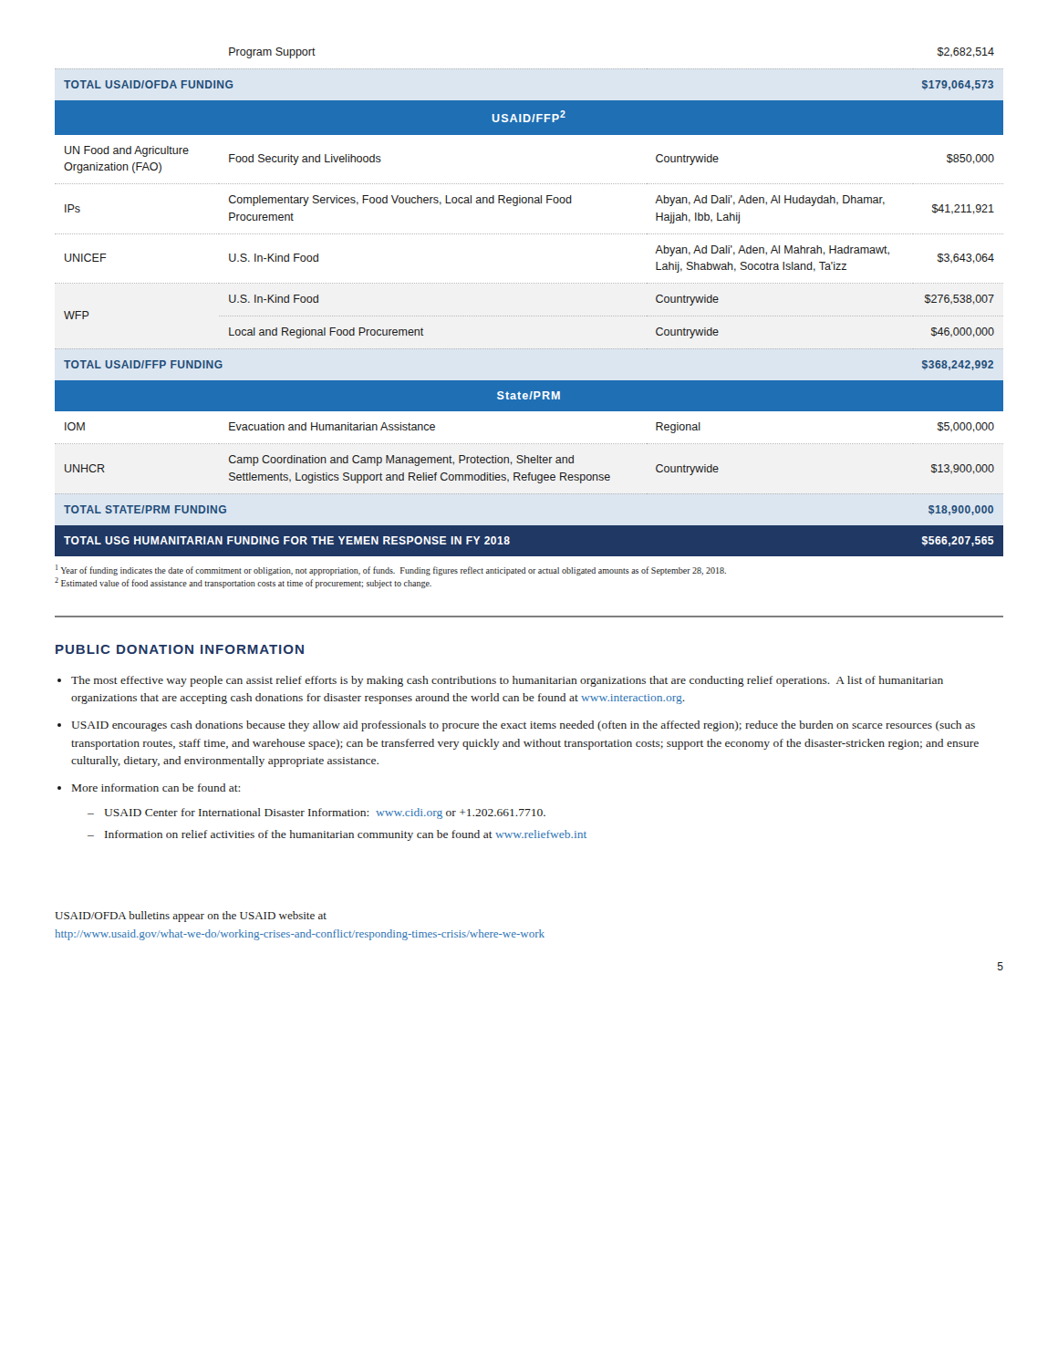| | Program Support | | $2,682,514 |
| Total USAID/OFDA Funding | $179,064,573 |
| USAID/FFP 2 |
| UN Food and Agriculture Organization (FAO) | Food Security and Livelihoods | Countrywide | $850,000 |
| IPs | Complementary Services, Food Vouchers, Local and Regional Food Procurement | Abyan, Ad Dali', Aden, Al Hudaydah, Dhamar, Hajjah, Ibb, Lahij | $41,211,921 |
| UNICEF | U.S. In-Kind Food | Abyan, Ad Dali', Aden, Al Mahrah, Hadramawt, Lahij, Shabwah, Socotra Island, Ta'izz | $3,643,064 |
| WFP | U.S. In-Kind Food | Countrywide | $276,538,007 |
| Local and Regional Food Procurement | Countrywide | $46,000,000 |
| Total USAID/FFP Funding | $368,242,992 |
| State/PRM |
| IOM | Evacuation and Humanitarian Assistance | Regional | $5,000,000 |
| UNHCR | Camp Coordination and Camp Management, Protection, Shelter and Settlements, Logistics Support and Relief Commodities, Refugee Response | Countrywide | $13,900,000 |
| Total State/PRM Funding | $18,900,000 |
| Total USG Humanitarian Funding for the Yemen Response in FY 2018 | $566,207,565 |
1 Year of funding indicates the date of commitment or obligation, not appropriation, of funds. Funding figures reflect anticipated or actual obligated amounts as of September 28, 2018.
2 Estimated value of food assistance and transportation costs at time of procurement; subject to change.
PUBLIC DONATION INFORMATION
The most effective way people can assist relief efforts is by making cash contributions to humanitarian organizations that are conducting relief operations. A list of humanitarian organizations that are accepting cash donations for disaster responses around the world can be found at www.interaction.org.
USAID encourages cash donations because they allow aid professionals to procure the exact items needed (often in the affected region); reduce the burden on scarce resources (such as transportation routes, staff time, and warehouse space); can be transferred very quickly and without transportation costs; support the economy of the disaster-stricken region; and ensure culturally, dietary, and environmentally appropriate assistance.
More information can be found at:
USAID Center for International Disaster Information: www.cidi.org or +1.202.661.7710.
Information on relief activities of the humanitarian community can be found at www.reliefweb.int
USAID/OFDA bulletins appear on the USAID website at
http://www.usaid.gov/what-we-do/working-crises-and-conflict/responding-times-crisis/where-we-work
5